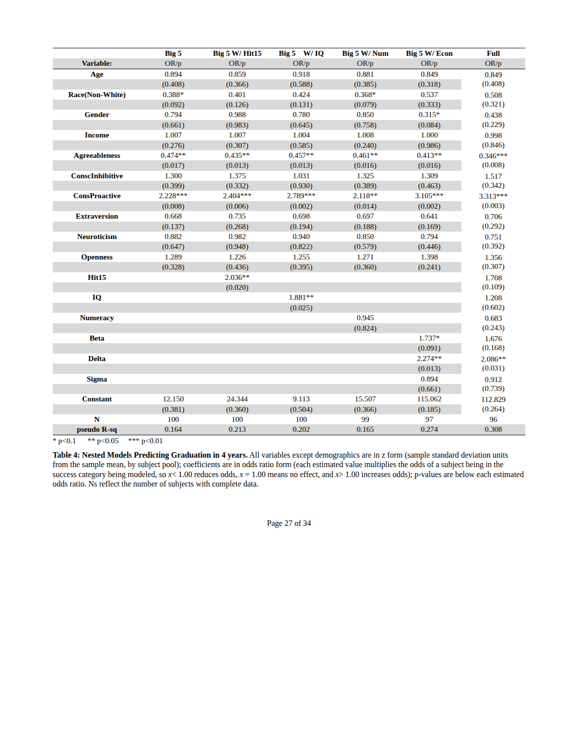| | Big 5 | Big 5 W/ Hit15 | Big 5 W/ IQ | Big 5 W/ Num | Big 5 W/ Econ | Full |
| --- | --- | --- | --- | --- | --- | --- |
| Variable: | OR/p | OR/p | OR/p | OR/p | OR/p | OR/p |
| Age | 0.894 | 0.859 | 0.918 | 0.881 | 0.849 | 0.849 (0.408) |
| | (0.408) | (0.366) | (0.588) | (0.385) | (0.318) |
| Race(Non-White) | 0.388* | 0.401 | 0.424 | 0.368* | 0.537 | 0.508 (0.321) |
| | (0.092) | (0.126) | (0.131) | (0.079) | (0.333) |
| Gender | 0.794 | 0.988 | 0.780 | 0.850 | 0.315* | 0.438 (0.229) |
| | (0.661) | (0.983) | (0.645) | (0.758) | (0.084) |
| Income | 1.007 | 1.007 | 1.004 | 1.008 | 1.000 | 0.998 (0.846) |
| | (0.276) | (0.307) | (0.585) | (0.240) | (0.986) |
| Agreeableness | 0.474** | 0.435** | 0.457** | 0.461** | 0.413** | 0.346*** (0.008) |
| | (0.017) | (0.013) | (0.013) | (0.016) | (0.016) |
| ConscInhibitive | 1.300 | 1.375 | 1.031 | 1.325 | 1.309 | 1.517 (0.342) |
| | (0.399) | (0.332) | (0.930) | (0.389) | (0.463) |
| ConsProactive | 2.228*** | 2.404*** | 2.789*** | 2.118** | 3.105*** | 3.313*** (0.003) |
| | (0.008) | (0.006) | (0.002) | (0.014) | (0.002) |
| Extraversion | 0.668 | 0.735 | 0.698 | 0.697 | 0.641 | 0.706 (0.292) |
| | (0.137) | (0.268) | (0.194) | (0.188) | (0.169) |
| Neuroticism | 0.882 | 0.982 | 0.940 | 0.850 | 0.794 | 0.751 (0.392) |
| | (0.647) | (0.948) | (0.822) | (0.579) | (0.446) |
| Openness | 1.289 | 1.226 | 1.255 | 1.271 | 1.398 | 1.356 (0.307) |
| | (0.328) | (0.436) | (0.395) | (0.360) | (0.241) |
| Hit15 | | 2.036** | | | | 1.708 (0.109) |
| | | (0.020) | | | |
| IQ | | | 1.881** | | | 1.208 (0.602) |
| | | | (0.025) | | |
| Numeracy | | | | 0.945 | | 0.683 (0.243) |
| | | | | (0.824) | |
| Beta | | | | | 1.737* | 1.676 (0.168) |
| | | | | | (0.091) |
| Delta | | | | | 2.274** | 2.086** (0.031) |
| | | | | | (0.013) |
| Sigma | | | | | 0.894 | 0.912 (0.739) |
| | | | | | (0.661) |
| Constant | 12.150 | 24.344 | 9.113 | 15.507 | 115.062 | 112.829 (0.264) |
| | (0.381) | (0.360) | (0.504) | (0.366) | (0.185) |
| N | 100 | 100 | 100 | 99 | 97 | 96 |
| pseudo R-sq | 0.164 | 0.213 | 0.202 | 0.165 | 0.274 | 0.308 |
* p<0.1 ** p<0.05 *** p<0.01
Table 4: Nested Models Predicting Graduation in 4 years. All variables except demographics are in z form (sample standard deviation units from the sample mean, by subject pool); coefficients are in odds ratio form (each estimated value multiplies the odds of a subject being in the success category being modeled, so x< 1.00 reduces odds, x = 1.00 means no effect, and x> 1.00 increases odds); p-values are below each estimated odds ratio. Ns reflect the number of subjects with complete data.
Page 27 of 34